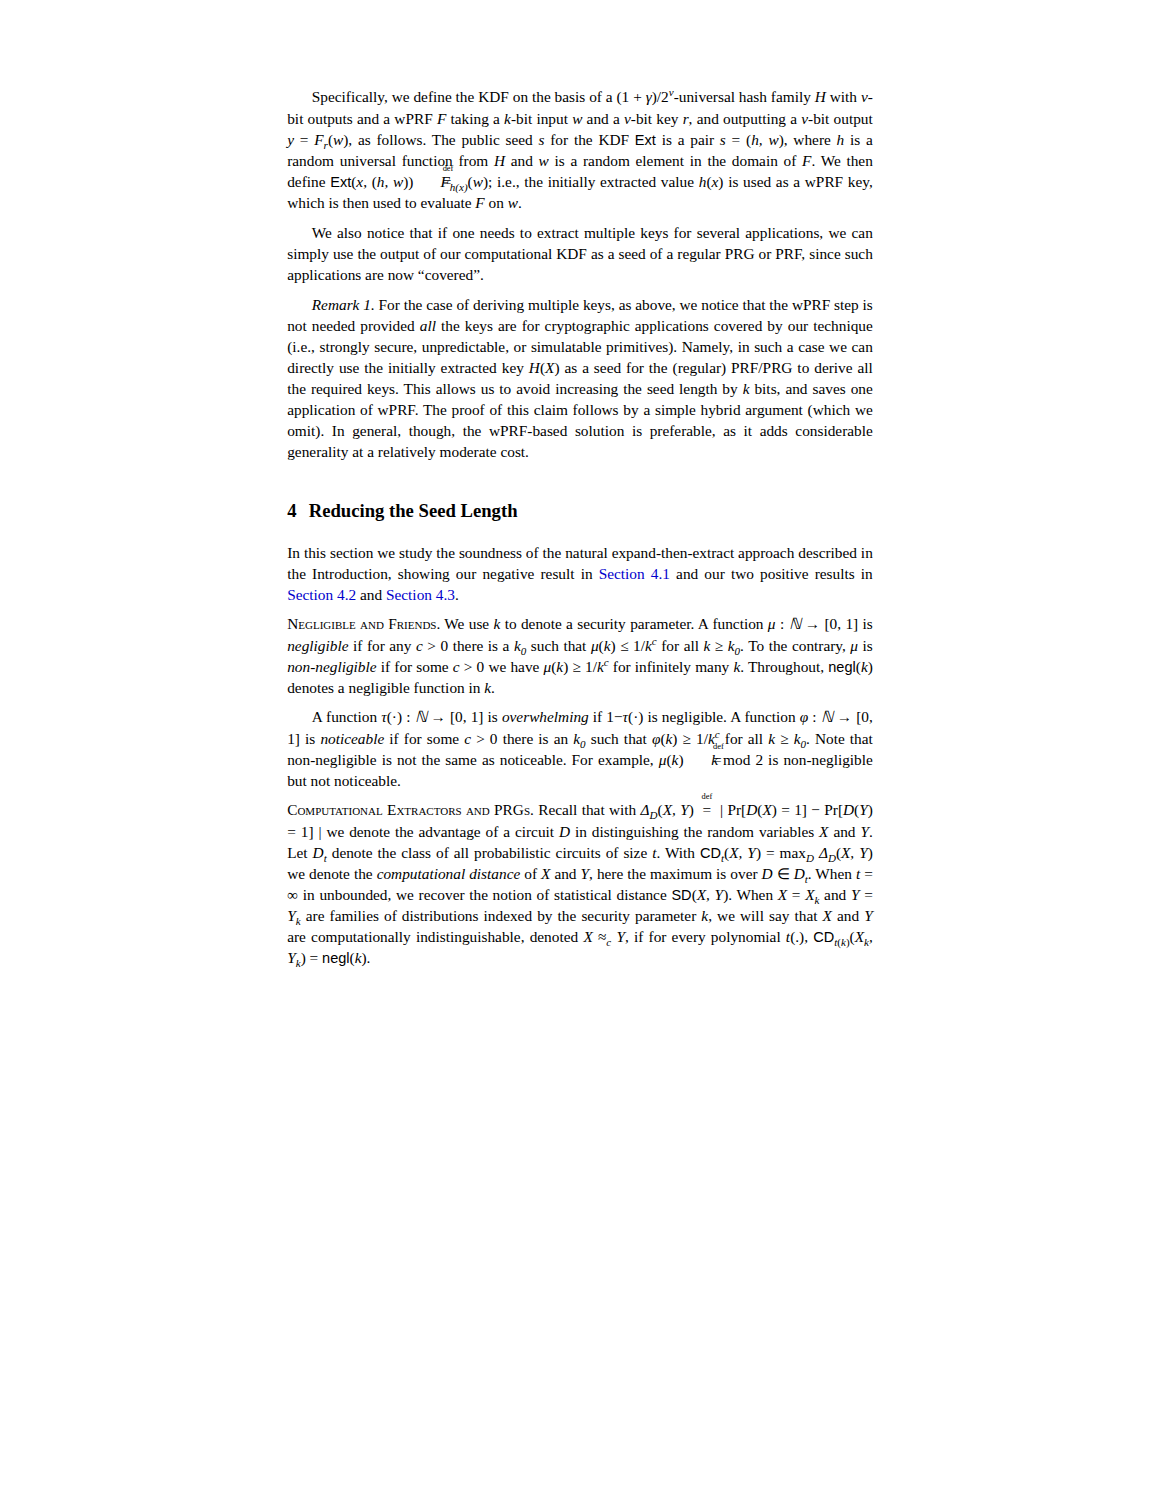Specifically, we define the KDF on the basis of a (1 + γ)/2v-universal hash family H with v-bit outputs and a wPRF F taking a k-bit input w and a v-bit key r, and outputting a v-bit output y = Fr(w), as follows. The public seed s for the KDF Ext is a pair s = (h, w), where h is a random universal function from H and w is a random element in the domain of F. We then define Ext(x, (h, w)) def= Fh(x)(w); i.e., the initially extracted value h(x) is used as a wPRF key, which is then used to evaluate F on w.
We also notice that if one needs to extract multiple keys for several applications, we can simply use the output of our computational KDF as a seed of a regular PRG or PRF, since such applications are now “covered”.
Remark 1. For the case of deriving multiple keys, as above, we notice that the wPRF step is not needed provided all the keys are for cryptographic applications covered by our technique (i.e., strongly secure, unpredictable, or simulatable primitives). Namely, in such a case we can directly use the initially extracted key H(X) as a seed for the (regular) PRF/PRG to derive all the required keys. This allows us to avoid increasing the seed length by k bits, and saves one application of wPRF. The proof of this claim follows by a simple hybrid argument (which we omit). In general, though, the wPRF-based solution is preferable, as it adds considerable generality at a relatively moderate cost.
4 Reducing the Seed Length
In this section we study the soundness of the natural expand-then-extract approach described in the Introduction, showing our negative result in Section 4.1 and our two positive results in Section 4.2 and Section 4.3.
Negligible and Friends. We use k to denote a security parameter. A function μ : ℕ → [0, 1] is negligible if for any c > 0 there is a k0 such that μ(k) ≤ 1/kc for all k ≥ k0. To the contrary, μ is non-negligible if for some c > 0 we have μ(k) ≥ 1/kc for infinitely many k. Throughout, negl(k) denotes a negligible function in k.
A function τ(·) : ℕ → [0, 1] is overwhelming if 1−τ(·) is negligible. A function φ : ℕ → [0, 1] is noticeable if for some c > 0 there is an k0 such that φ(k) ≥ 1/kc for all k ≥ k0. Note that non-negligible is not the same as noticeable. For example, μ(k) def= k mod 2 is non-negligible but not noticeable.
Computational Extractors and PRGs. Recall that with ΔD(X, Y) def= | Pr[D(X) = 1] − Pr[D(Y) = 1] | we denote the advantage of a circuit D in distinguishing the random variables X and Y. Let Dt denote the class of all probabilistic circuits of size t. With CDt(X, Y) = maxD ΔD(X, Y) we denote the computational distance of X and Y, here the maximum is over D ∈ Dt. When t = ∞ in unbounded, we recover the notion of statistical distance SD(X, Y). When X = Xk and Y = Yk are families of distributions indexed by the security parameter k, we will say that X and Y are computationally indistinguishable, denoted X ≈c Y, if for every polynomial t(.), CDt(k)(Xk, Yk) = negl(k).